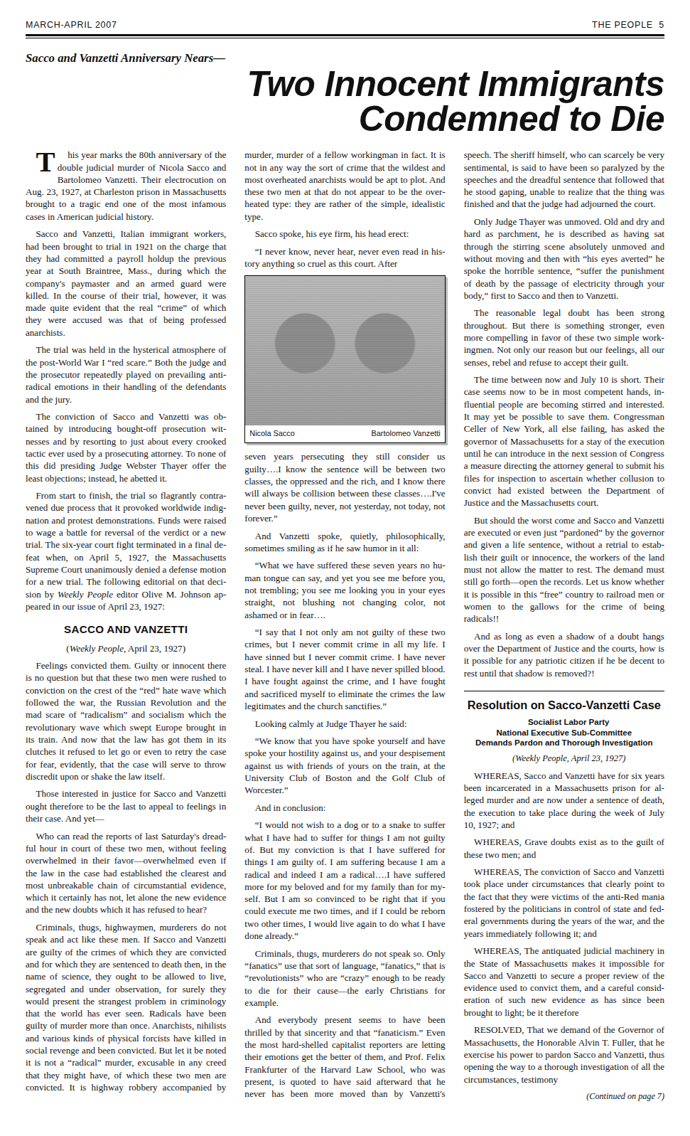MARCH-APRIL 2007
THE PEOPLE 5
Sacco and Vanzetti Anniversary Nears—
Two Innocent Immigrants
Condemned to Die
This year marks the 80th anniversary of the double judicial murder of Nicola Sacco and Bartolomeo Vanzetti. Their electrocution on Aug. 23, 1927, at Charleston prison in Massachusetts brought to a tragic end one of the most infamous cases in American judicial history.
Sacco and Vanzetti, Italian immigrant workers, had been brought to trial in 1921 on the charge that they had committed a payroll holdup the previous year at South Braintree, Mass., during which the company's paymaster and an armed guard were killed. In the course of their trial, however, it was made quite evident that the real “crime” of which they were accused was that of being professed anarchists.
The trial was held in the hysterical atmosphere of the post-World War I “red scare.” Both the judge and the prosecutor repeatedly played on prevailing antiradical emotions in their handling of the defendants and the jury.
The conviction of Sacco and Vanzetti was obtained by introducing bought-off prosecution witnesses and by resorting to just about every crooked tactic ever used by a prosecuting attorney. To none of this did presiding Judge Webster Thayer offer the least objections; instead, he abetted it.
From start to finish, the trial so flagrantly contravened due process that it provoked worldwide indignation and protest demonstrations. Funds were raised to wage a battle for reversal of the verdict or a new trial. The six-year court fight terminated in a final defeat when, on April 5, 1927, the Massachusetts Supreme Court unanimously denied a defense motion for a new trial. The following editorial on that decision by Weekly People editor Olive M. Johnson appeared in our issue of April 23, 1927:
SACCO AND VANZETTI
(Weekly People, April 23, 1927)
Feelings convicted them. Guilty or innocent there is no question but that these two men were rushed to conviction on the crest of the “red” hate wave which followed the war, the Russian Revolution and the mad scare of “radicalism” and socialism which the revolutionary wave which swept Europe brought in its train. And now that the law has got them in its clutches it refused to let go or even to retry the case for fear, evidently, that the case will serve to throw discredit upon or shake the law itself.
Those interested in justice for Sacco and Vanzetti ought therefore to be the last to appeal to feelings in their case. And yet—
Who can read the reports of last Saturday's dreadful hour in court of these two men, without feeling overwhelmed in their favor—overwhelmed even if the law in the case had established the clearest and most unbreakable chain of circumstantial evidence, which it certainly has not, let alone the new evidence and the new doubts which it has refused to hear?
Criminals, thugs, highwaymen, murderers do not speak and act like these men. If Sacco and Vanzetti are guilty of the crimes of which they are convicted and for which they are sentenced to death then, in the name of science, they ought to be allowed to live, segregated and under observation, for surely they would present the strangest problem in criminology that the world has ever seen. Radicals have been guilty of murder more than once. Anarchists, nihilists and various kinds of physical forcists have killed in social revenge and been convicted. But let it be noted it is not a “radical” murder, excusable in any creed that they might have, of which these two men are convicted. It is highway robbery accompanied by murder, murder of a fellow workingman in fact. It is not in any way the sort of crime that the wildest and most overheated anarchists would be apt to plot. And these two men at that do not appear to be the overheated type: they are rather of the simple, idealistic type.
Sacco spoke, his eye firm, his head erect:
“I never know, never hear, never even read in history anything so cruel as this court. After
Nicola Sacco Bartolomeo Vanzetti
seven years persecuting they still consider us guilty….I know the sentence will be between two classes, the oppressed and the rich, and I know there will always be collision between these classes….I've never been guilty, never, not yesterday, not today, not forever.”
And Vanzetti spoke, quietly, philosophically, sometimes smiling as if he saw humor in it all:
“What we have suffered these seven years no human tongue can say, and yet you see me before you, not trembling; you see me looking you in your eyes straight, not blushing not changing color, not ashamed or in fear….
“I say that I not only am not guilty of these two crimes, but I never commit crime in all my life. I have sinned but I never commit crime. I have never steal. I have never kill and I have never spilled blood. I have fought against the crime, and I have fought and sacrificed myself to eliminate the crimes the law legitimates and the church sanctifies.”
Looking calmly at Judge Thayer he said:
“We know that you have spoke yourself and have spoke your hostility against us, and your despisement against us with friends of yours on the train, at the University Club of Boston and the Golf Club of Worcester.”
And in conclusion:
“I would not wish to a dog or to a snake to suffer what I have had to suffer for things I am not guilty of. But my conviction is that I have suffered for things I am guilty of. I am suffering because I am a radical and indeed I am a radical….I have suffered more for my beloved and for my family than for myself. But I am so convinced to be right that if you could execute me two times, and if I could be reborn two other times, I would live again to do what I have done already.”
Criminals, thugs, murderers do not speak so. Only “fanatics” use that sort of language, “fanatics,” that is “revolutionists” who are “crazy” enough to be ready to die for their cause—the early Christians for example.
And everybody present seems to have been thrilled by that sincerity and that “fanaticism.” Even the most hard-shelled capitalist reporters are letting their emotions get the better of them, and Prof. Felix Frankfurter of the Harvard Law School, who was present, is quoted to have said afterward that he never has been more moved than by Vanzetti's speech. The sheriff himself, who can scarcely be very sentimental, is said to have been so paralyzed by the speeches and the dreadful sentence that followed that he stood gaping, unable to realize that the thing was finished and that the judge had adjourned the court.
Only Judge Thayer was unmoved. Old and dry and hard as parchment, he is described as having sat through the stirring scene absolutely unmoved and without moving and then with “his eyes averted” he spoke the horrible sentence, “suffer the punishment of death by the passage of electricity through your body,” first to Sacco and then to Vanzetti.
The reasonable legal doubt has been strong throughout. But there is something stronger, even more compelling in favor of these two simple workingmen. Not only our reason but our feelings, all our senses, rebel and refuse to accept their guilt.
The time between now and July 10 is short. Their case seems now to be in most competent hands, influential people are becoming stirred and interested. It may yet be possible to save them. Congressman Celler of New York, all else failing, has asked the governor of Massachusetts for a stay of the execution until he can introduce in the next session of Congress a measure directing the attorney general to submit his files for inspection to ascertain whether collusion to convict had existed between the Department of Justice and the Massachusetts court.
But should the worst come and Sacco and Vanzetti are executed or even just “pardoned” by the governor and given a life sentence, without a retrial to establish their guilt or innocence, the workers of the land must not allow the matter to rest. The demand must still go forth—open the records. Let us know whether it is possible in this “free” country to railroad men or women to the gallows for the crime of being radicals!!
And as long as even a shadow of a doubt hangs over the Department of Justice and the courts, how is it possible for any patriotic citizen if he be decent to rest until that shadow is removed?!
Resolution on Sacco-Vanzetti Case
Socialist Labor Party
National Executive Sub-Committee
Demands Pardon and Thorough Investigation
(Weekly People, April 23, 1927)
WHEREAS, Sacco and Vanzetti have for six years been incarcerated in a Massachusetts prison for alleged murder and are now under a sentence of death, the execution to take place during the week of July 10, 1927; and
WHEREAS, Grave doubts exist as to the guilt of these two men; and
WHEREAS, The conviction of Sacco and Vanzetti took place under circumstances that clearly point to the fact that they were victims of the anti-Red mania fostered by the politicians in control of state and federal governments during the years of the war, and the years immediately following it; and
WHEREAS, The antiquated judicial machinery in the State of Massachusetts makes it impossible for Sacco and Vanzetti to secure a proper review of the evidence used to convict them, and a careful consideration of such new evidence as has since been brought to light; be it therefore
RESOLVED, That we demand of the Governor of Massachusetts, the Honorable Alvin T. Fuller, that he exercise his power to pardon Sacco and Vanzetti, thus opening the way to a thorough investigation of all the circumstances, testimony
(Continued on page 7)